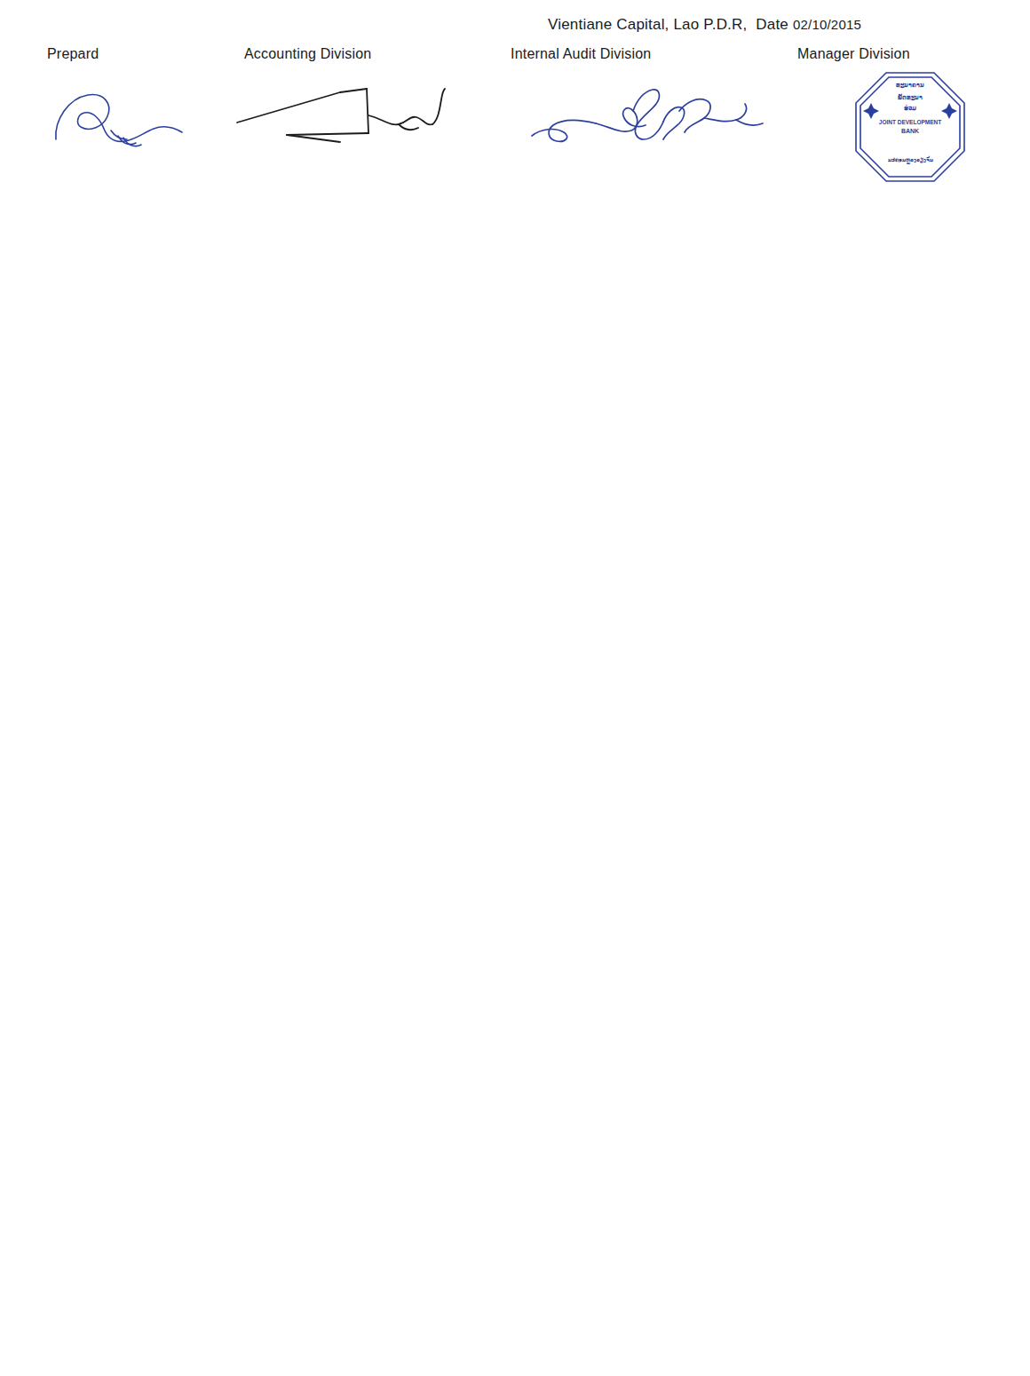Vientiane Capital, Lao P.D.R, Date 02/10/2015
Prepard
Accounting Division
Internal Audit Division
Manager Division
ທະນາຄານ ພັດທະນາ ຮ່ວມ JOINT DEVELOPMENT BANK ນະຄອນຫຼວງວຽງຈັນ